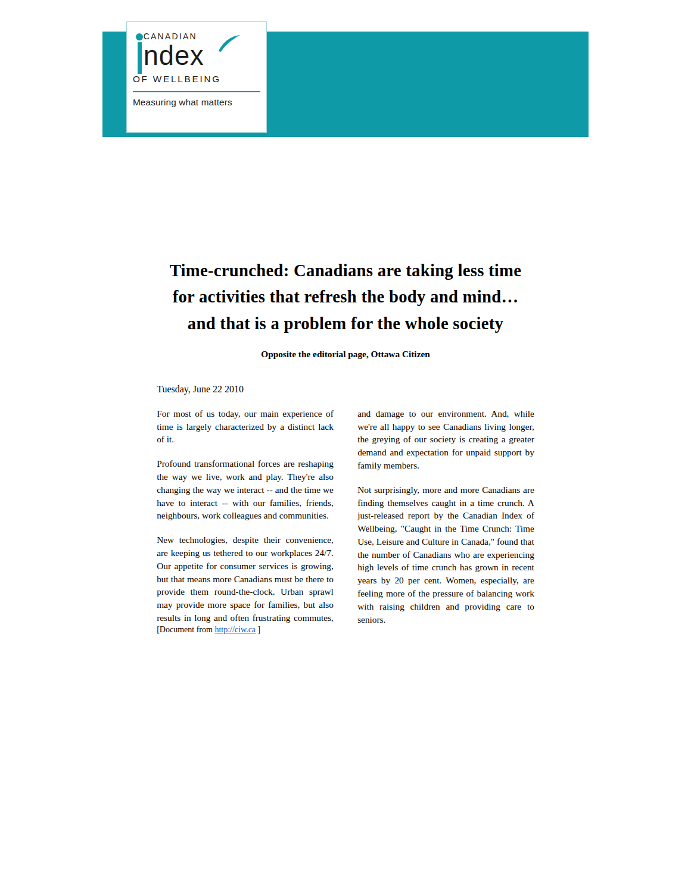CANADIAN
ndex
OF WELLBEING
Measuring what matters
Time-crunched: Canadians are taking less time for activities that refresh the body and mind… and that is a problem for the whole society
Opposite the editorial page, Ottawa Citizen
Tuesday, June 22 2010
For most of us today, our main experience of time is largely characterized by a distinct lack of it.
Profound transformational forces are reshaping the way we live, work and play. They're also changing the way we interact -- and the time we have to interact -- with our families, friends, neighbours, work colleagues and communities.
New technologies, despite their convenience, are keeping us tethered to our workplaces 24/7. Our appetite for consumer services is growing, but that means more Canadians must be there to provide them round-the-clock. Urban sprawl may provide more space for families, but also results in long and often frustrating commutes, and damage to our environment. And, while we're all happy to see Canadians living longer, the greying of our society is creating a greater demand and expectation for unpaid support by family members.
Not surprisingly, more and more Canadians are finding themselves caught in a time crunch. A just-released report by the Canadian Index of Wellbeing, "Caught in the Time Crunch: Time Use, Leisure and Culture in Canada," found that the number of Canadians who are experiencing high levels of time crunch has grown in recent years by 20 per cent. Women, especially, are feeling more of the pressure of balancing work with raising children and providing care to seniors.
[Document from http://ciw.ca ]